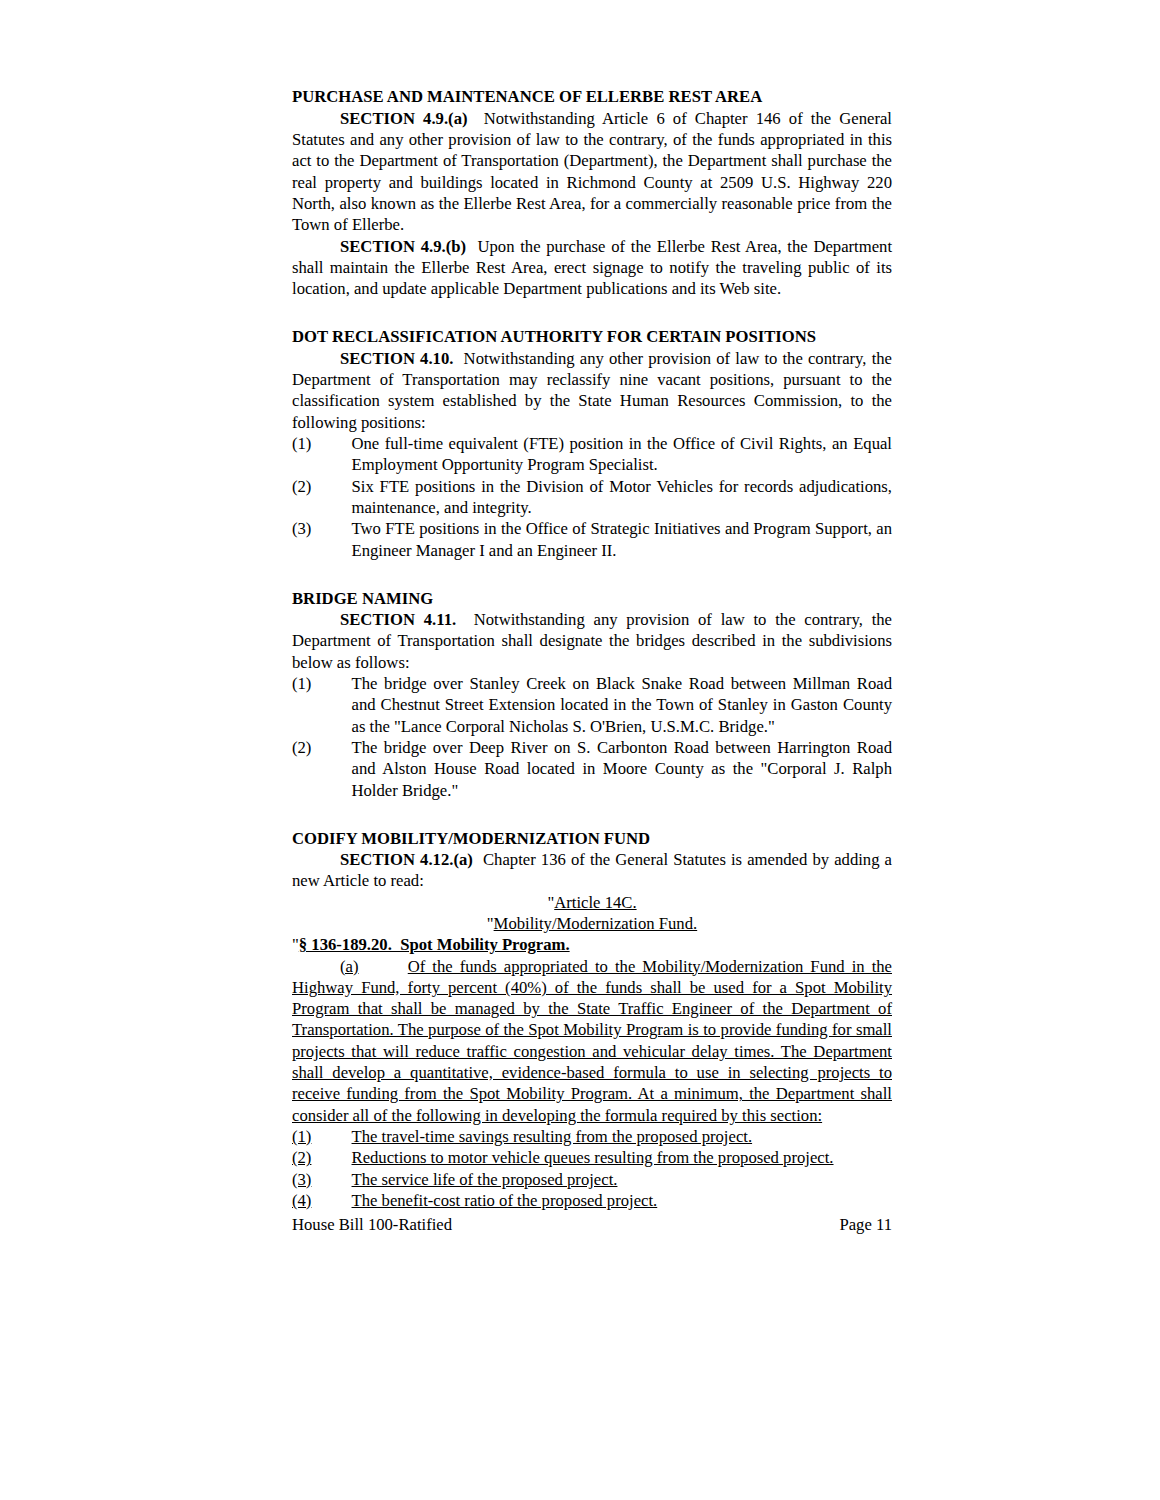Purchase and Maintenance of Ellerbe Rest Area
SECTION 4.9.(a) Notwithstanding Article 6 of Chapter 146 of the General Statutes and any other provision of law to the contrary, of the funds appropriated in this act to the Department of Transportation (Department), the Department shall purchase the real property and buildings located in Richmond County at 2509 U.S. Highway 220 North, also known as the Ellerbe Rest Area, for a commercially reasonable price from the Town of Ellerbe.
SECTION 4.9.(b) Upon the purchase of the Ellerbe Rest Area, the Department shall maintain the Ellerbe Rest Area, erect signage to notify the traveling public of its location, and update applicable Department publications and its Web site.
DOT Reclassification Authority for Certain Positions
SECTION 4.10. Notwithstanding any other provision of law to the contrary, the Department of Transportation may reclassify nine vacant positions, pursuant to the classification system established by the State Human Resources Commission, to the following positions:
(1) One full-time equivalent (FTE) position in the Office of Civil Rights, an Equal Employment Opportunity Program Specialist.
(2) Six FTE positions in the Division of Motor Vehicles for records adjudications, maintenance, and integrity.
(3) Two FTE positions in the Office of Strategic Initiatives and Program Support, an Engineer Manager I and an Engineer II.
Bridge Naming
SECTION 4.11. Notwithstanding any provision of law to the contrary, the Department of Transportation shall designate the bridges described in the subdivisions below as follows:
(1) The bridge over Stanley Creek on Black Snake Road between Millman Road and Chestnut Street Extension located in the Town of Stanley in Gaston County as the "Lance Corporal Nicholas S. O'Brien, U.S.M.C. Bridge."
(2) The bridge over Deep River on S. Carbonton Road between Harrington Road and Alston House Road located in Moore County as the "Corporal J. Ralph Holder Bridge."
Codify Mobility/Modernization Fund
SECTION 4.12.(a) Chapter 136 of the General Statutes is amended by adding a new Article to read:
"Article 14C.
"Mobility/Modernization Fund.
"§ 136-189.20. Spot Mobility Program.
(a) Of the funds appropriated to the Mobility/Modernization Fund in the Highway Fund, forty percent (40%) of the funds shall be used for a Spot Mobility Program that shall be managed by the State Traffic Engineer of the Department of Transportation. The purpose of the Spot Mobility Program is to provide funding for small projects that will reduce traffic congestion and vehicular delay times. The Department shall develop a quantitative, evidence-based formula to use in selecting projects to receive funding from the Spot Mobility Program. At a minimum, the Department shall consider all of the following in developing the formula required by this section:
(1) The travel-time savings resulting from the proposed project.
(2) Reductions to motor vehicle queues resulting from the proposed project.
(3) The service life of the proposed project.
(4) The benefit-cost ratio of the proposed project.
House Bill 100-Ratified
Page 11